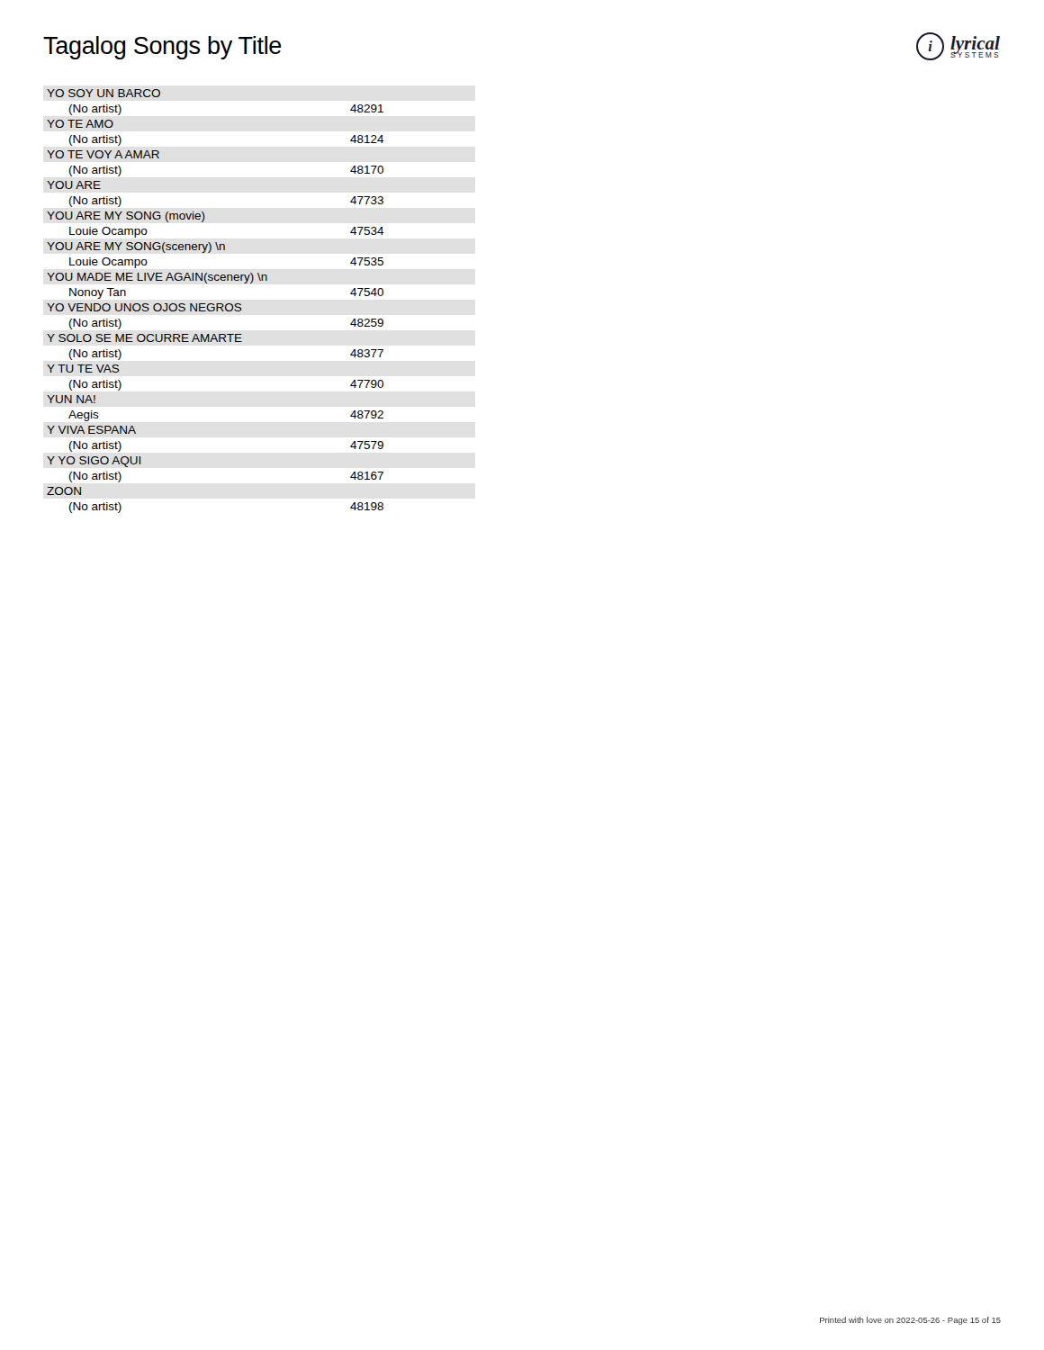Tagalog Songs by Title
i
lyrical SYSTEMS
| YO SOY UN BARCO |
| (No artist) | 48291 |
| YO TE AMO |
| (No artist) | 48124 |
| YO TE VOY A AMAR |
| (No artist) | 48170 |
| YOU ARE |
| (No artist) | 47733 |
| YOU ARE MY SONG (movie) |
| Louie Ocampo | 47534 |
| YOU ARE MY SONG(scenery) \n |
| Louie Ocampo | 47535 |
| YOU MADE ME LIVE AGAIN(scenery) \n |
| Nonoy Tan | 47540 |
| YO VENDO UNOS OJOS NEGROS |
| (No artist) | 48259 |
| Y SOLO SE ME OCURRE AMARTE |
| (No artist) | 48377 |
| Y TU TE VAS |
| (No artist) | 47790 |
| YUN NA! |
| Aegis | 48792 |
| Y VIVA ESPANA |
| (No artist) | 47579 |
| Y YO SIGO AQUI |
| (No artist) | 48167 |
| ZOON |
| (No artist) | 48198 |
Printed with love on 2022-05-26 - Page 15 of 15